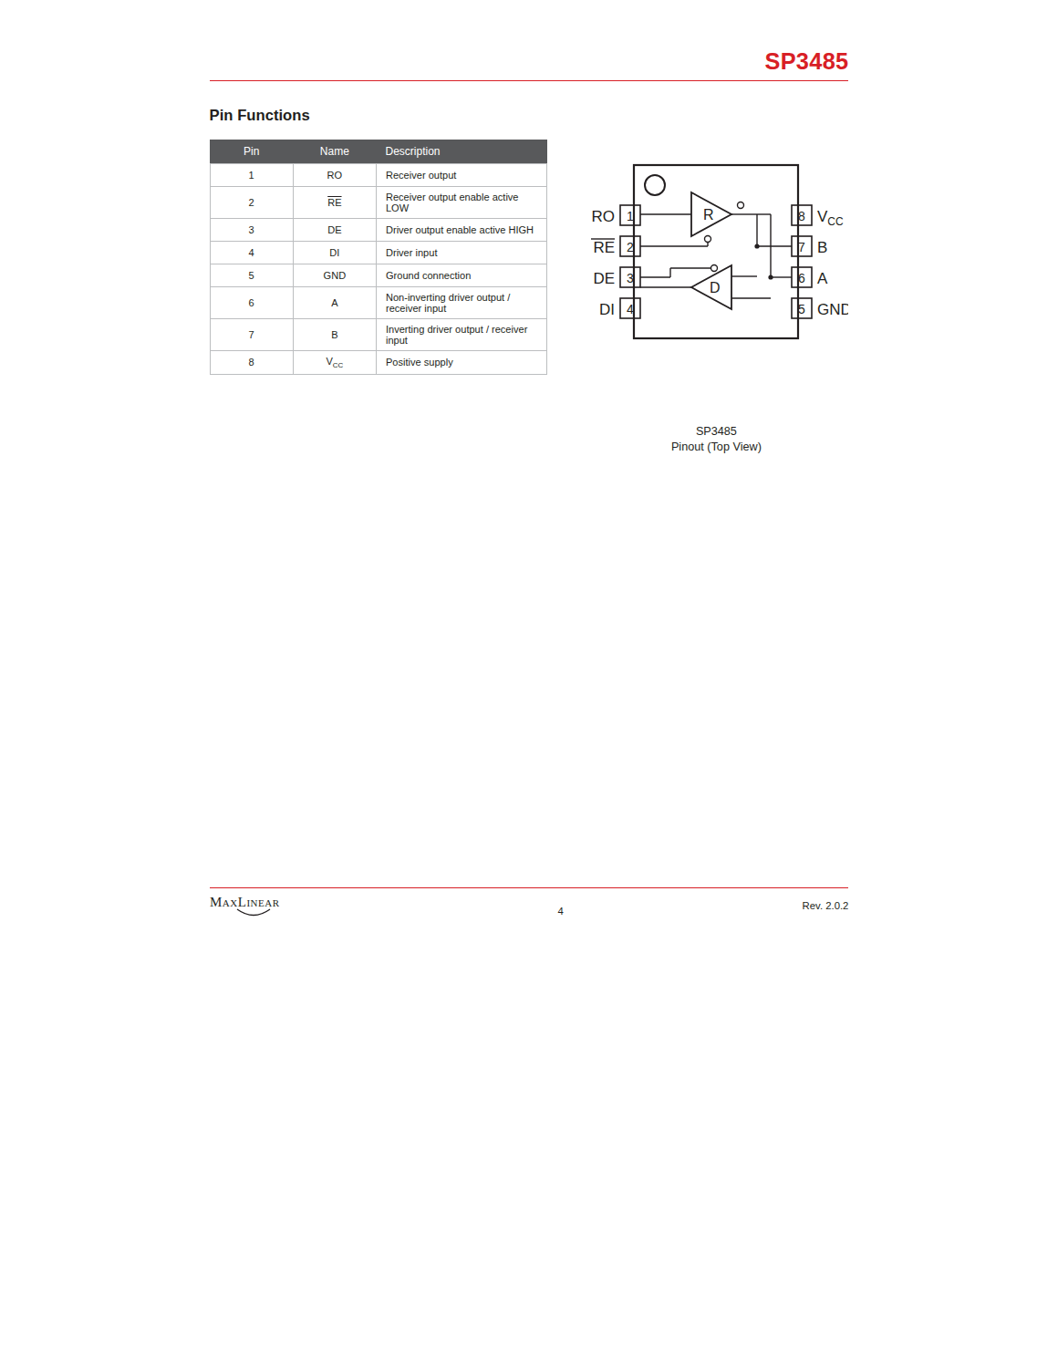SP3485
Pin Functions
| Pin | Name | Description |
| --- | --- | --- |
| 1 | RO | Receiver output |
| 2 | RE | Receiver output enable active LOW |
| 3 | DE | Driver output enable active HIGH |
| 4 | DI | Driver input |
| 5 | GND | Ground connection |
| 6 | A | Non-inverting driver output / receiver input |
| 7 | B | Inverting driver output / receiver input |
| 8 | V CC | Positive supply |
1 2 3 4 8 7 6 5 RO RE DE DI VCC B A GND R D
SP3485
Pinout (Top View)
MAXLINEAR
4
Rev. 2.0.2